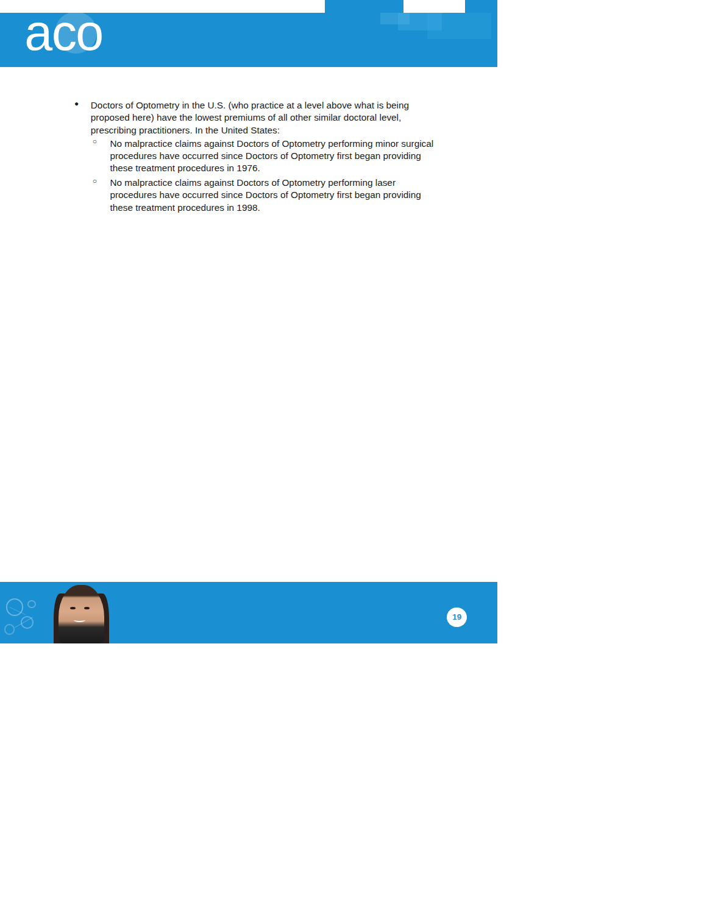aco
Doctors of Optometry in the U.S. (who practice at a level above what is being proposed here) have the lowest premiums of all other similar doctoral level, prescribing practitioners. In the United States:
No malpractice claims against Doctors of Optometry performing minor surgical procedures have occurred since Doctors of Optometry first began providing these treatment procedures in 1976.
No malpractice claims against Doctors of Optometry performing laser procedures have occurred since Doctors of Optometry first began providing these treatment procedures in 1998.
19